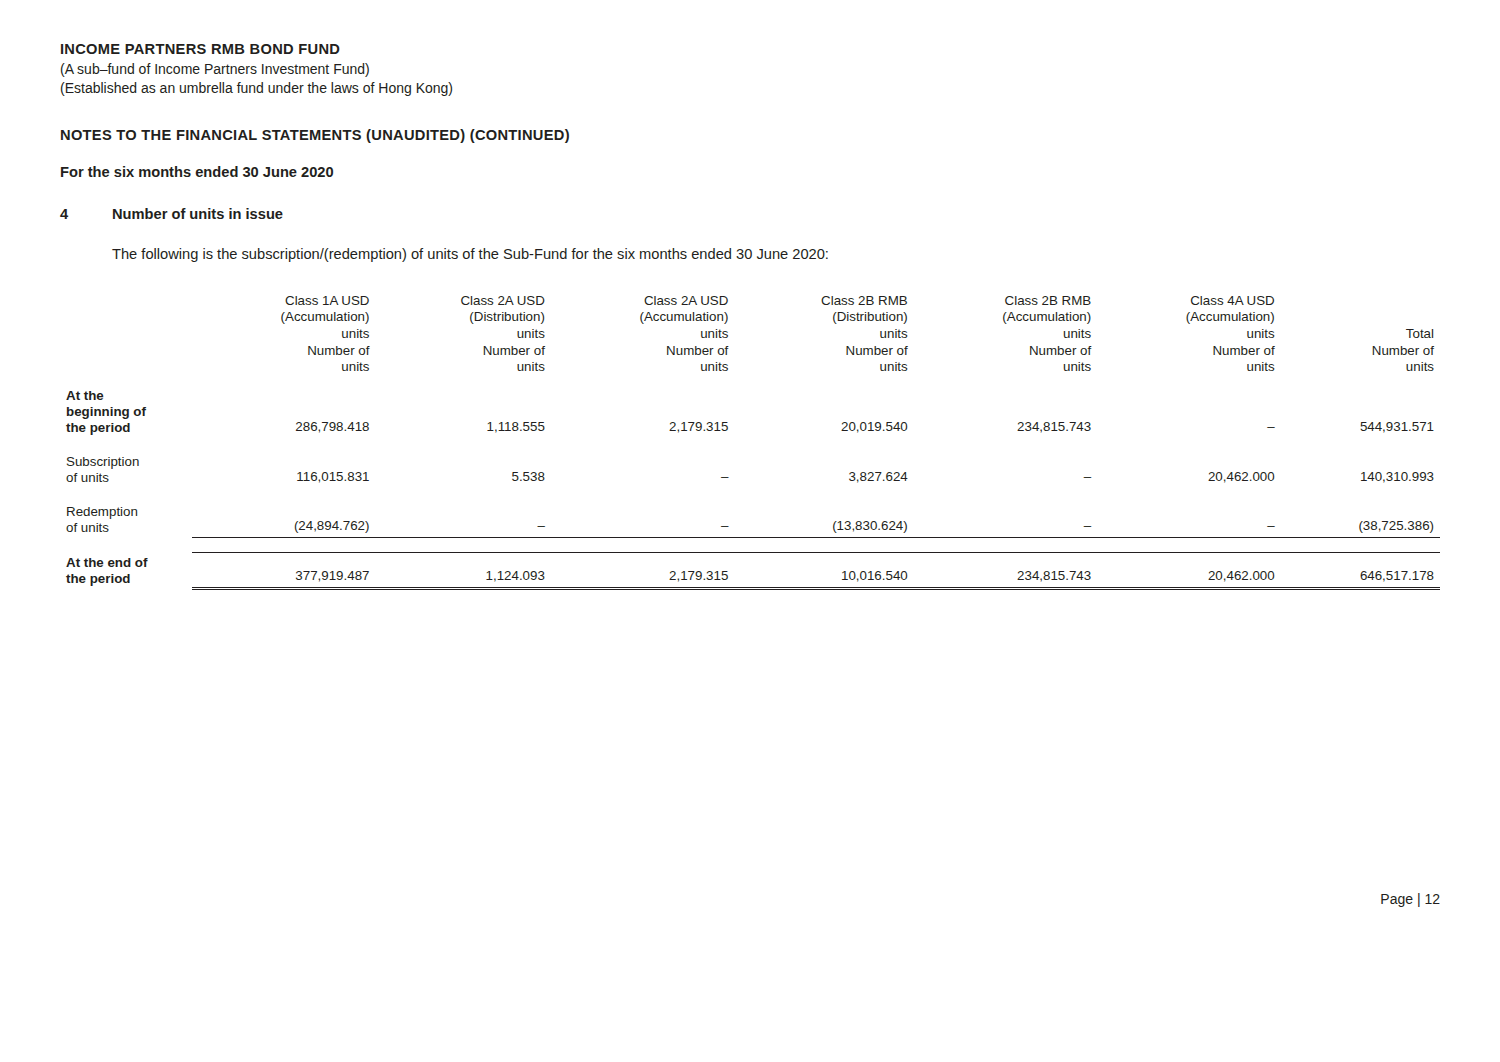INCOME PARTNERS RMB BOND FUND
(A sub–fund of Income Partners Investment Fund)
(Established as an umbrella fund under the laws of Hong Kong)
NOTES TO THE FINANCIAL STATEMENTS (UNAUDITED) (CONTINUED)
For the six months ended 30 June 2020
4 Number of units in issue
The following is the subscription/(redemption) of units of the Sub-Fund for the six months ended 30 June 2020:
| | Class 1A USD (Accumulation) units Number of units | Class 2A USD (Distribution) units Number of units | Class 2A USD (Accumulation) units Number of units | Class 2B RMB (Distribution) units Number of units | Class 2B RMB (Accumulation) units Number of units | Class 4A USD (Accumulation) units Number of units | Total Number of units |
| --- | --- | --- | --- | --- | --- | --- | --- |
| At the beginning of the period | 286,798.418 | 1,118.555 | 2,179.315 | 20,019.540 | 234,815.743 | – | 544,931.571 |
| Subscription of units | 116,015.831 | 5.538 | – | 3,827.624 | – | 20,462.000 | 140,310.993 |
| Redemption of units | (24,894.762) | – | – | (13,830.624) | – | – | (38,725.386) |
| At the end of the period | 377,919.487 | 1,124.093 | 2,179.315 | 10,016.540 | 234,815.743 | 20,462.000 | 646,517.178 |
Page | 12